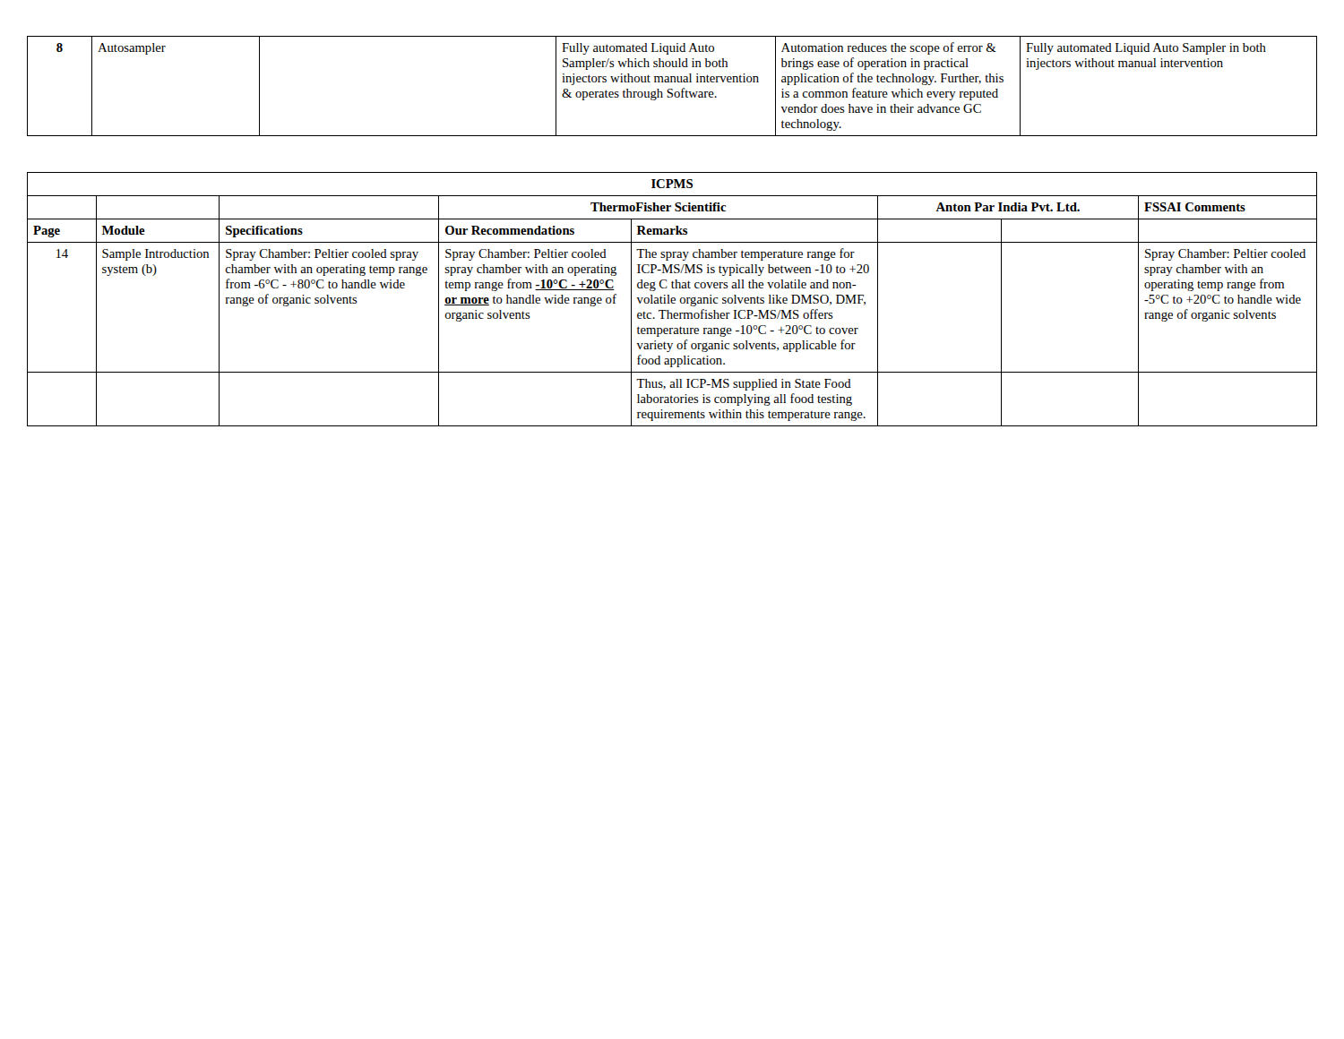| 8 | Autosampler | | Fully automated Liquid Auto Sampler/s which should in both injectors without manual intervention & operates through Software. | Automation reduces the scope of error & brings ease of operation in practical application of the technology. Further, this is a common feature which every reputed vendor does have in their advance GC technology. | Fully automated Liquid Auto Sampler in both injectors without manual intervention |
| ICPMS |
| | | | ThermoFisher Scientific | Anton Par India Pvt. Ltd. | FSSAI Comments |
| Page | Module | Specifications | Our Recommendations | Remarks | | | |
| 14 | Sample Introduction system (b) | Spray Chamber: Peltier cooled spray chamber with an operating temp range from -6°C - +80°C to handle wide range of organic solvents | Spray Chamber: Peltier cooled spray chamber with an operating temp range from -10°C - +20°C or more to handle wide range of organic solvents | The spray chamber temperature range for ICP-MS/MS is typically between -10 to +20 deg C that covers all the volatile and non-volatile organic solvents like DMSO, DMF, etc. Thermofisher ICP-MS/MS offers temperature range -10°C - +20°C to cover variety of organic solvents, applicable for food application. | | | Spray Chamber: Peltier cooled spray chamber with an operating temp range from -5°C to +20°C to handle wide range of organic solvents |
| | | | | Thus, all ICP-MS supplied in State Food laboratories is complying all food testing requirements within this temperature range. | | | |